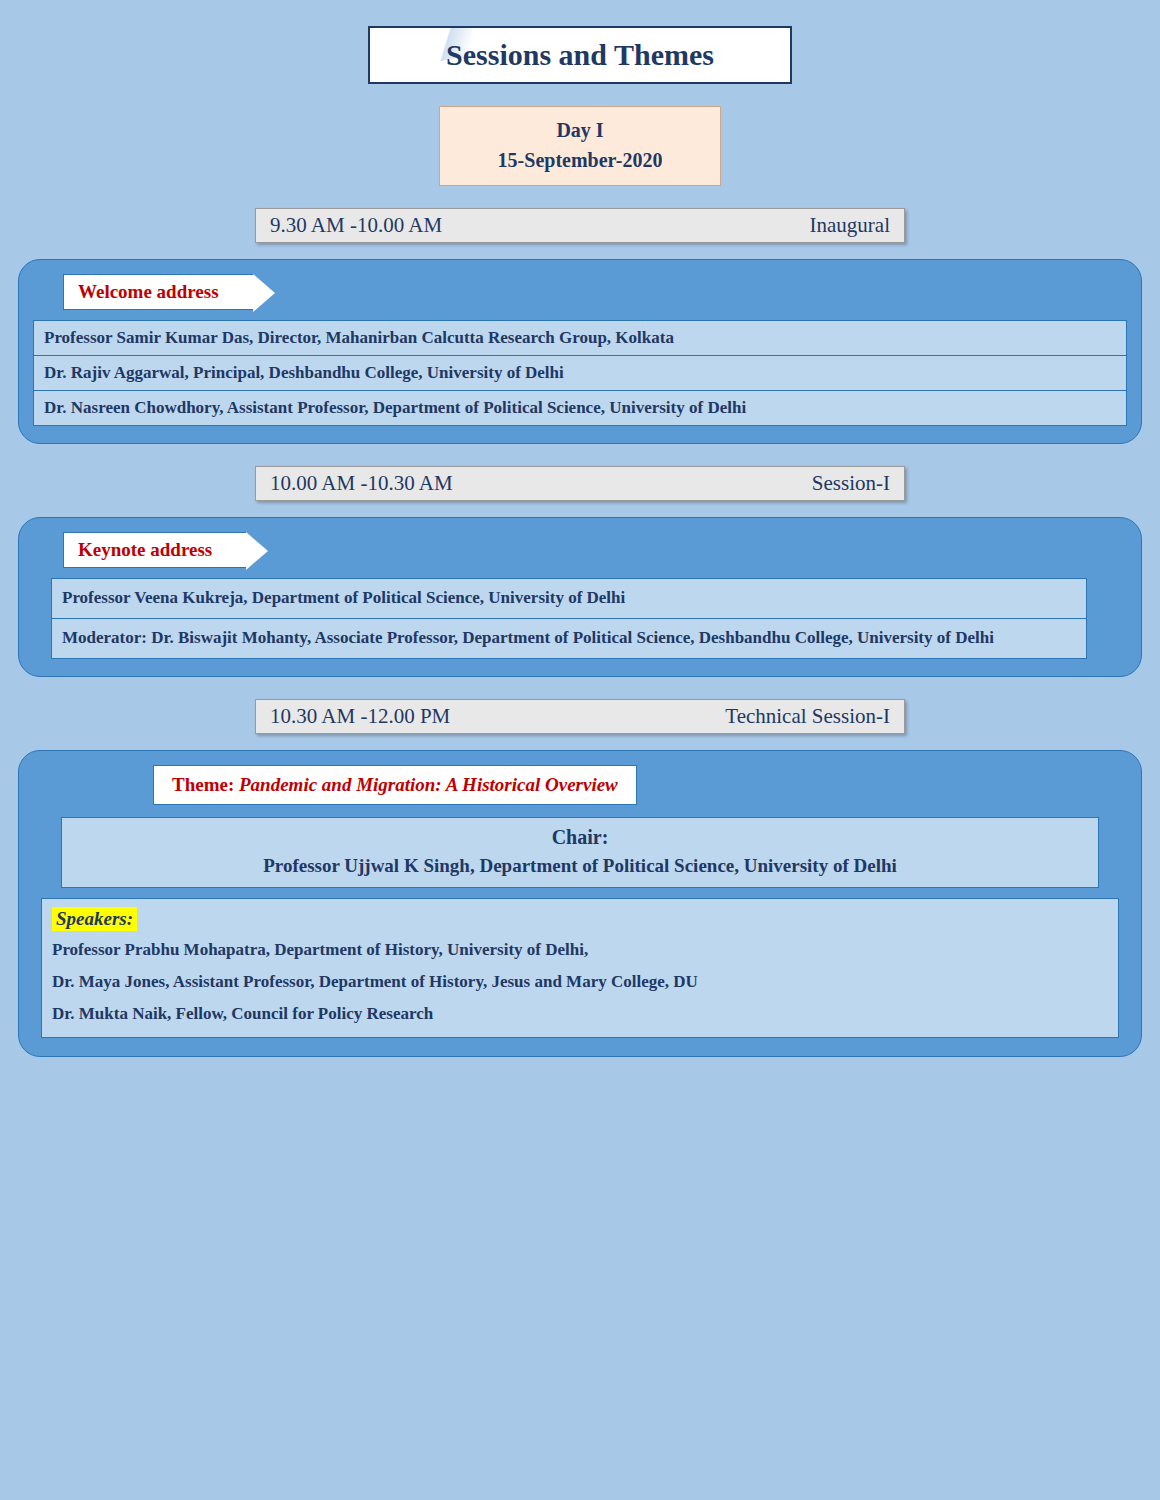Sessions and Themes
Day I
15-September-2020
9.30 AM -10.00 AM Inaugural
Welcome address
Professor Samir Kumar Das, Director, Mahanirban Calcutta Research Group, Kolkata
Dr. Rajiv Aggarwal, Principal, Deshbandhu College, University of Delhi
Dr. Nasreen Chowdhory, Assistant Professor, Department of Political Science, University of Delhi
10.00 AM -10.30 AM Session-I
Keynote address
Professor Veena Kukreja, Department of Political Science, University of Delhi
Moderator: Dr. Biswajit Mohanty, Associate Professor, Department of Political Science, Deshbandhu College, University of Delhi
10.30 AM -12.00 PM Technical Session-I
Theme: Pandemic and Migration: A Historical Overview
Chair:
Professor Ujjwal K Singh, Department of Political Science, University of Delhi
Speakers:
Professor Prabhu Mohapatra, Department of History, University of Delhi,
Dr. Maya Jones, Assistant Professor, Department of History, Jesus and Mary College, DU
Dr. Mukta Naik, Fellow, Council for Policy Research